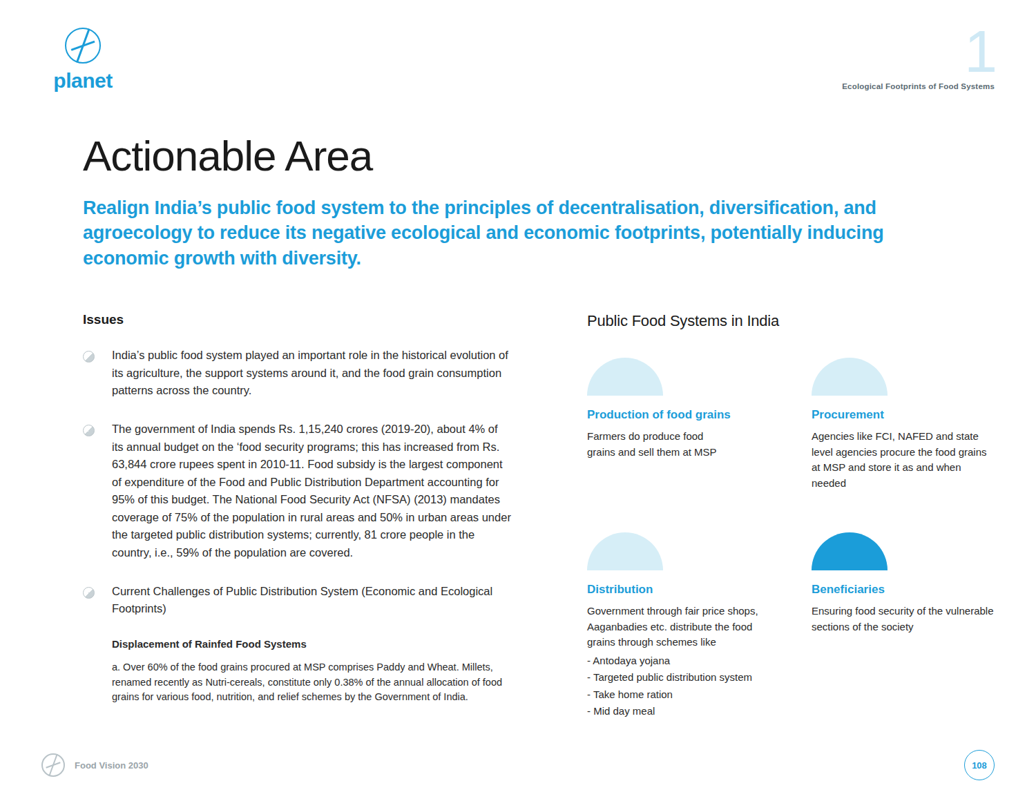planet
1
Ecological Footprints of Food Systems
Actionable Area
Realign India’s public food system to the principles of decentralisation, diversification, and agroecology to reduce its negative ecological and economic footprints, potentially inducing economic growth with diversity.
Issues
India’s public food system played an important role in the historical evolution of its agriculture, the support systems around it, and the food grain consumption patterns across the country.
The government of India spends Rs. 1,15,240 crores (2019-20), about 4% of its annual budget on the ‘food security programs; this has increased from Rs. 63,844 crore rupees spent in 2010-11. Food subsidy is the largest component of expenditure of the Food and Public Distribution Department accounting for 95% of this budget. The National Food Security Act (NFSA) (2013) mandates coverage of 75% of the population in rural areas and 50% in urban areas under the targeted public distribution systems; currently, 81 crore people in the country, i.e., 59% of the population are covered.
Current Challenges of Public Distribution System (Economic and Ecological Footprints)
Displacement of Rainfed Food Systems
a. Over 60% of the food grains procured at MSP comprises Paddy and Wheat. Millets, renamed recently as Nutri-cereals, constitute only 0.38% of the annual allocation of food grains for various food, nutrition, and relief schemes by the Government of India.
Public Food Systems in India
Production of food grains
Farmers do produce food
grains and sell them at MSP
Procurement
Agencies like FCI, NAFED and state level agencies procure the food grains at MSP and store it as and when needed
Distribution
Government through fair price shops, Aaganbadies etc. distribute the food grains through schemes like
- Antodaya yojana
- Targeted public distribution system
- Take home ration
- Mid day meal
Beneficiaries
Ensuring food security of the vulnerable sections of the society
Food Vision 2030
108